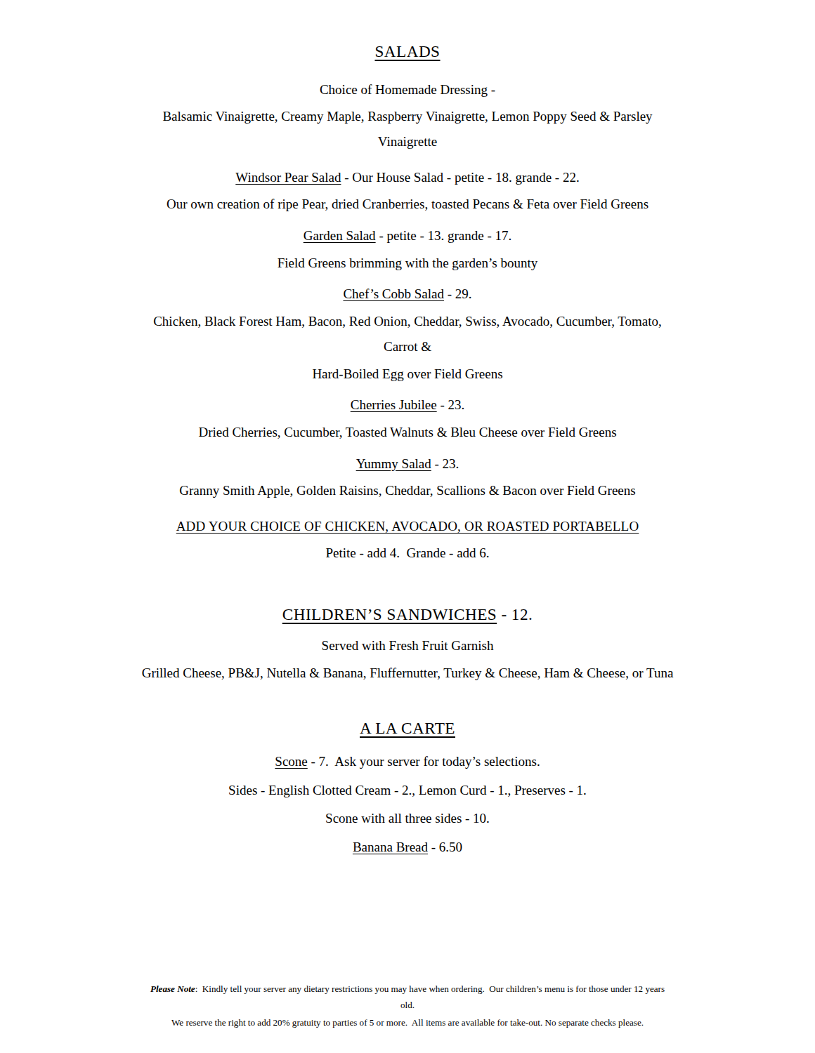SALADS
Choice of Homemade Dressing -
Balsamic Vinaigrette, Creamy Maple, Raspberry Vinaigrette, Lemon Poppy Seed & Parsley Vinaigrette
Windsor Pear Salad - Our House Salad - petite - 18. grande - 22.
Our own creation of ripe Pear, dried Cranberries, toasted Pecans & Feta over Field Greens
Garden Salad - petite - 13. grande - 17.
Field Greens brimming with the garden’s bounty
Chef’s Cobb Salad - 29.
Chicken, Black Forest Ham, Bacon, Red Onion, Cheddar, Swiss, Avocado, Cucumber, Tomato, Carrot &
Hard-Boiled Egg over Field Greens
Cherries Jubilee - 23.
Dried Cherries, Cucumber, Toasted Walnuts & Bleu Cheese over Field Greens
Yummy Salad - 23.
Granny Smith Apple, Golden Raisins, Cheddar, Scallions & Bacon over Field Greens
ADD YOUR CHOICE OF CHICKEN, AVOCADO, OR ROASTED PORTABELLO
Petite - add 4. Grande - add 6.
CHILDREN’S SANDWICHES - 12.
Served with Fresh Fruit Garnish
Grilled Cheese, PB&J, Nutella & Banana, Fluffernutter, Turkey & Cheese, Ham & Cheese, or Tuna
A LA CARTE
Scone - 7. Ask your server for today’s selections.
Sides - English Clotted Cream - 2., Lemon Curd - 1., Preserves - 1.
Scone with all three sides - 10.
Banana Bread - 6.50
Please Note: Kindly tell your server any dietary restrictions you may have when ordering. Our children’s menu is for those under 12 years old.
We reserve the right to add 20% gratuity to parties of 5 or more. All items are available for take-out. No separate checks please.